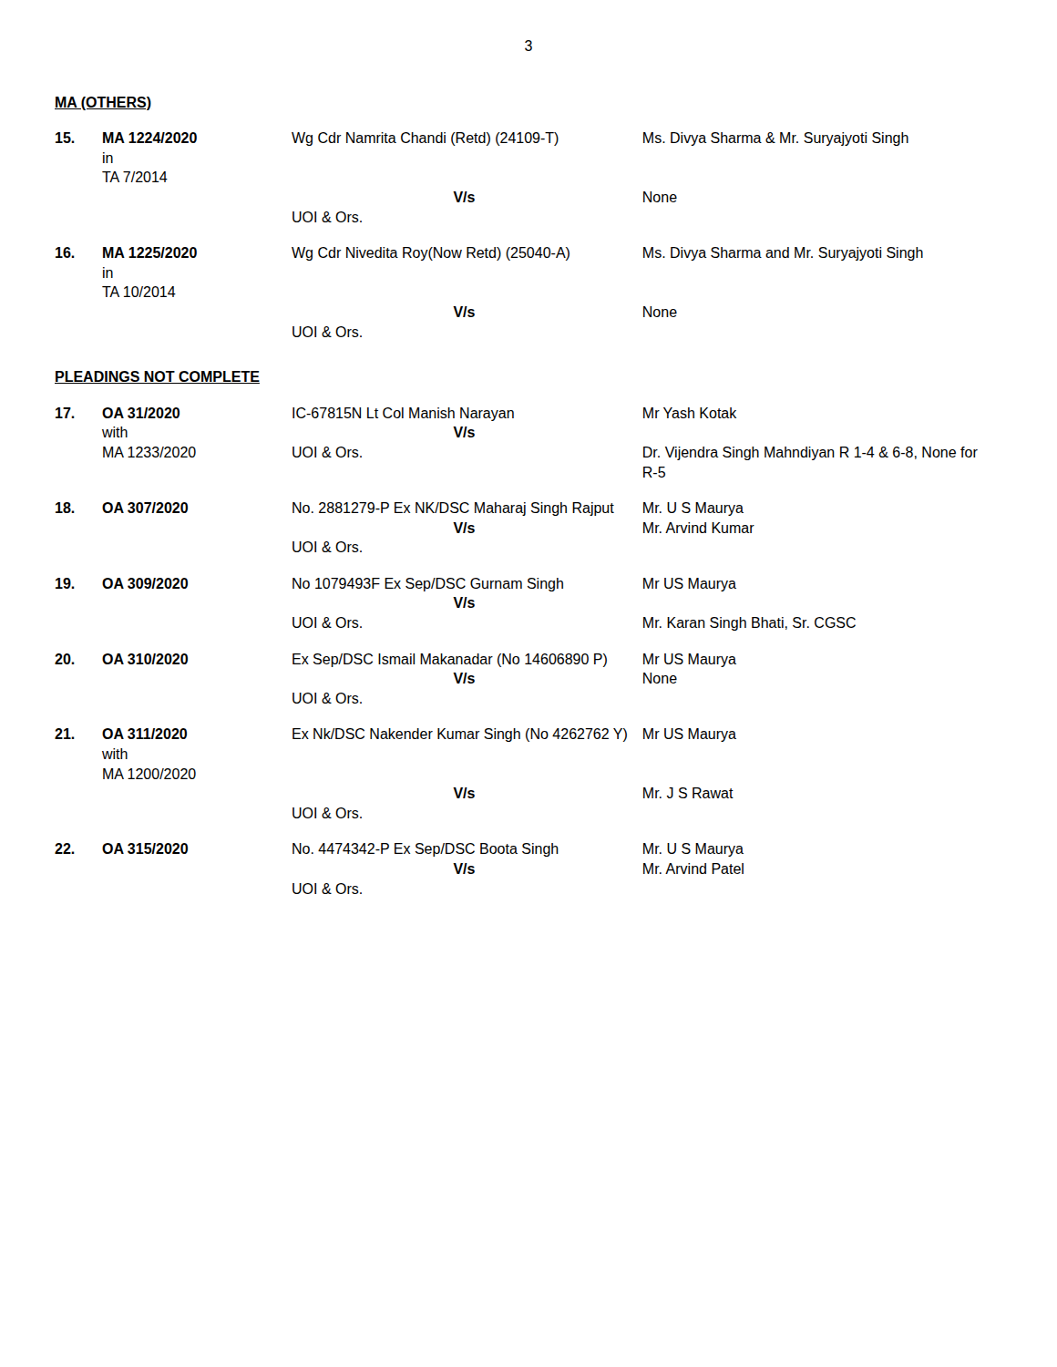3
MA (OTHERS)
| 15. | MA 1224/2020 in TA 7/2014 | Wg Cdr Namrita Chandi (Retd) (24109-T) | Ms. Divya Sharma & Mr. Suryajyoti Singh |
| | | V/s UOI & Ors. | None |
| 16. | MA 1225/2020 in TA 10/2014 | Wg Cdr Nivedita Roy(Now Retd) (25040-A) | Ms. Divya Sharma and Mr. Suryajyoti Singh |
| | | V/s UOI & Ors. | None |
PLEADINGS NOT COMPLETE
| 17. | OA 31/2020 with MA 1233/2020 | IC-67815N Lt Col Manish Narayan V/s UOI & Ors. | Mr Yash Kotak Dr. Vijendra Singh Mahndiyan R 1-4 & 6-8, None for R-5 |
| 18. | OA 307/2020 | No. 2881279-P Ex NK/DSC Maharaj Singh Rajput | Mr. U S Maurya |
| | | V/s UOI & Ors. | Mr. Arvind Kumar |
| 19. | OA 309/2020 | No 1079493F Ex Sep/DSC Gurnam Singh V/s UOI & Ors. | Mr US Maurya Mr. Karan Singh Bhati, Sr. CGSC |
| 20. | OA 310/2020 | Ex Sep/DSC Ismail Makanadar (No 14606890 P) | Mr US Maurya |
| | | V/s UOI & Ors. | None |
| 21. | OA 311/2020 with MA 1200/2020 | Ex Nk/DSC Nakender Kumar Singh (No 4262762 Y) | Mr US Maurya |
| | | V/s UOI & Ors. | Mr. J S Rawat |
| 22. | OA 315/2020 | No. 4474342-P Ex Sep/DSC Boota Singh | Mr. U S Maurya |
| | | V/s UOI & Ors. | Mr. Arvind Patel |